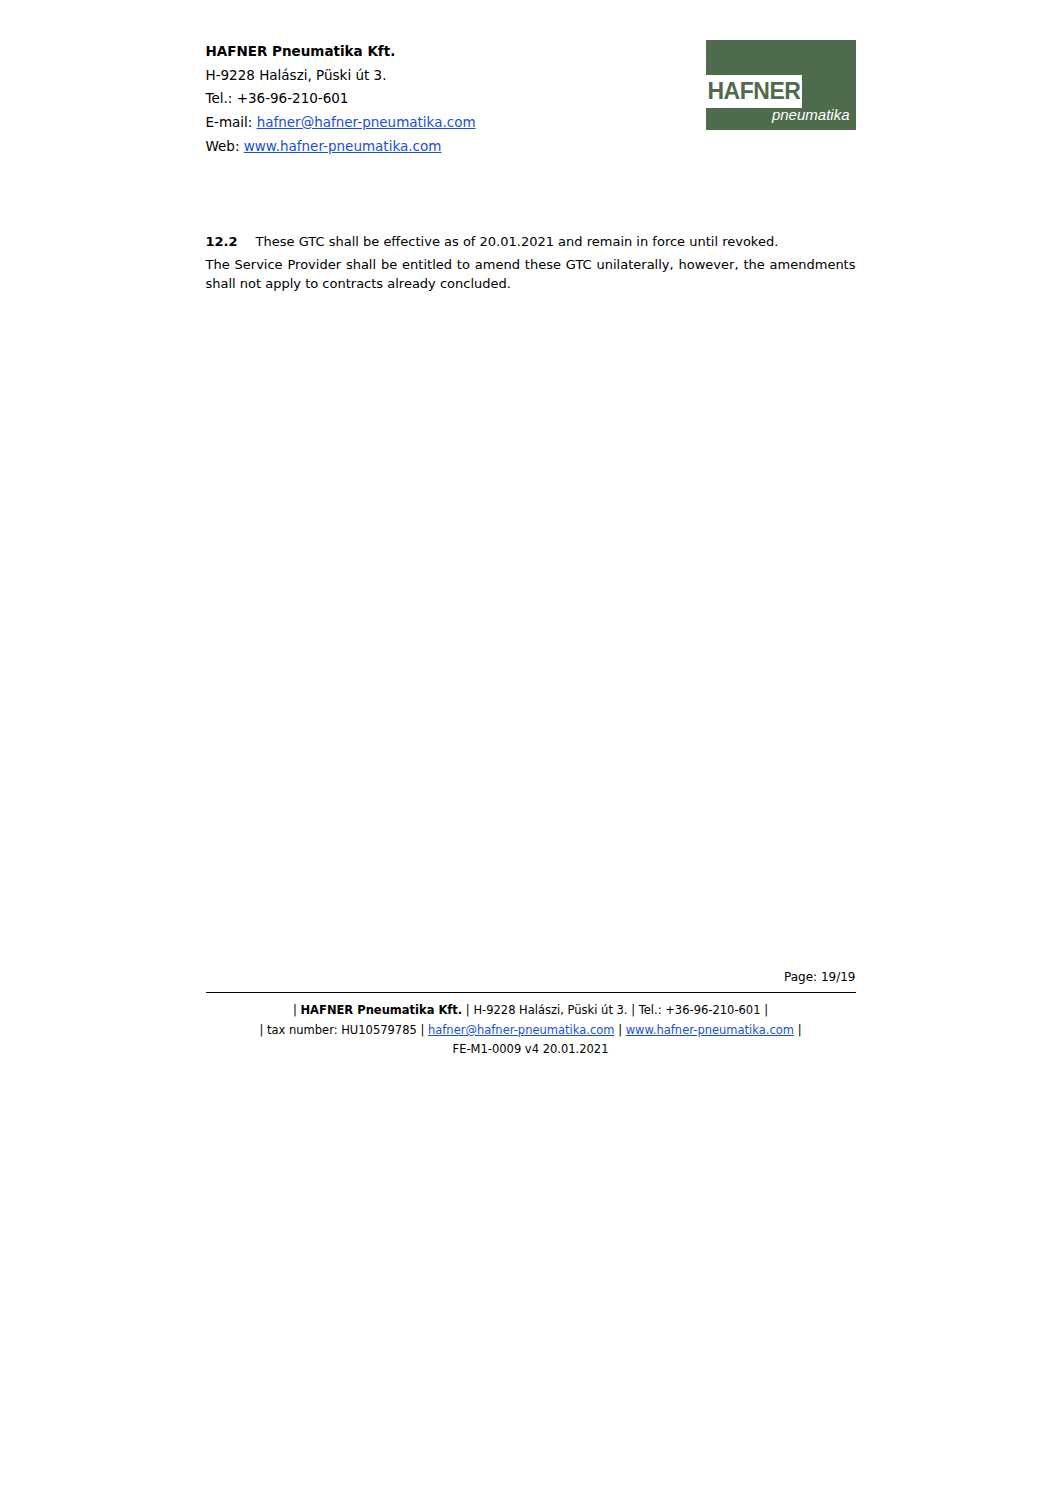HAFNER Pneumatika Kft.
H-9228 Halászi, Püski út 3.
Tel.: +36-96-210-601
E-mail: hafner@hafner-pneumatika.com
Web: www.hafner-pneumatika.com
HAFNER pneumatika
12.2 These GTC shall be effective as of 20.01.2021 and remain in force until revoked.
The Service Provider shall be entitled to amend these GTC unilaterally, however, the amendments shall not apply to contracts already concluded.
Page: 19/19
| HAFNER Pneumatika Kft. | H-9228 Halászi, Püski út 3. | Tel.: +36-96-210-601 |
| tax number: HU10579785 | hafner@hafner-pneumatika.com | www.hafner-pneumatika.com |
FE-M1-0009 v4 20.01.2021